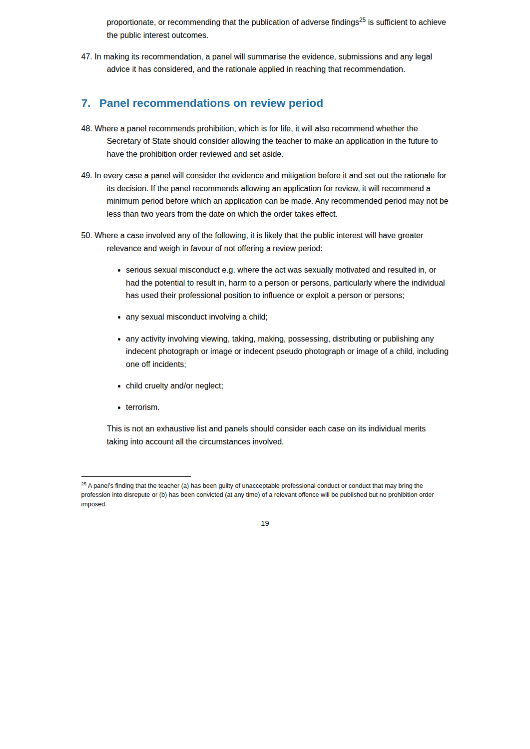proportionate, or recommending that the publication of adverse findings25 is sufficient to achieve the public interest outcomes.
47. In making its recommendation, a panel will summarise the evidence, submissions and any legal advice it has considered, and the rationale applied in reaching that recommendation.
7. Panel recommendations on review period
48. Where a panel recommends prohibition, which is for life, it will also recommend whether the Secretary of State should consider allowing the teacher to make an application in the future to have the prohibition order reviewed and set aside.
49. In every case a panel will consider the evidence and mitigation before it and set out the rationale for its decision. If the panel recommends allowing an application for review, it will recommend a minimum period before which an application can be made. Any recommended period may not be less than two years from the date on which the order takes effect.
50. Where a case involved any of the following, it is likely that the public interest will have greater relevance and weigh in favour of not offering a review period:
serious sexual misconduct e.g. where the act was sexually motivated and resulted in, or had the potential to result in, harm to a person or persons, particularly where the individual has used their professional position to influence or exploit a person or persons;
any sexual misconduct involving a child;
any activity involving viewing, taking, making, possessing, distributing or publishing any indecent photograph or image or indecent pseudo photograph or image of a child, including one off incidents;
child cruelty and/or neglect;
terrorism.
This is not an exhaustive list and panels should consider each case on its individual merits taking into account all the circumstances involved.
25 A panel’s finding that the teacher (a) has been guilty of unacceptable professional conduct or conduct that may bring the profession into disrepute or (b) has been convicted (at any time) of a relevant offence will be published but no prohibition order imposed.
19